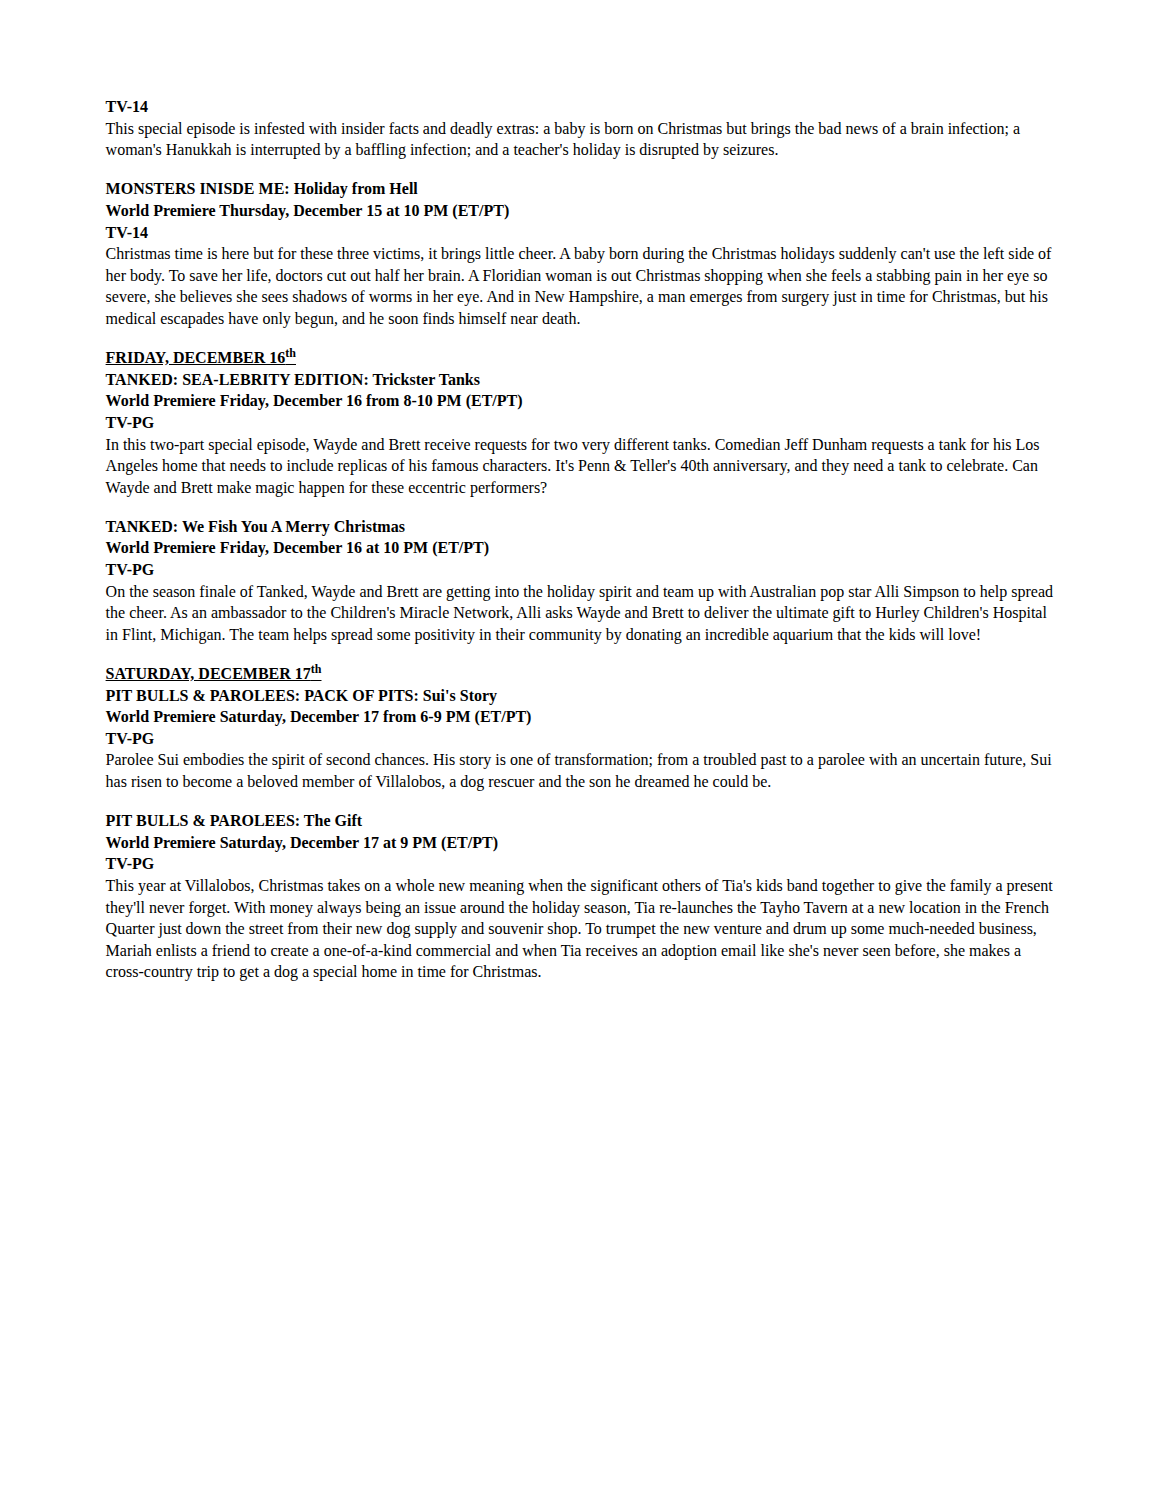TV-14
This special episode is infested with insider facts and deadly extras: a baby is born on Christmas but brings the bad news of a brain infection; a woman's Hanukkah is interrupted by a baffling infection; and a teacher's holiday is disrupted by seizures.
MONSTERS INISDE ME: Holiday from Hell
World Premiere Thursday, December 15 at 10 PM (ET/PT)
TV-14
Christmas time is here but for these three victims, it brings little cheer. A baby born during the Christmas holidays suddenly can't use the left side of her body. To save her life, doctors cut out half her brain. A Floridian woman is out Christmas shopping when she feels a stabbing pain in her eye so severe, she believes she sees shadows of worms in her eye. And in New Hampshire, a man emerges from surgery just in time for Christmas, but his medical escapades have only begun, and he soon finds himself near death.
FRIDAY, DECEMBER 16th
TANKED: SEA-LEBRITY EDITION: Trickster Tanks
World Premiere Friday, December 16 from 8-10 PM (ET/PT)
TV-PG
In this two-part special episode, Wayde and Brett receive requests for two very different tanks. Comedian Jeff Dunham requests a tank for his Los Angeles home that needs to include replicas of his famous characters. It's Penn & Teller's 40th anniversary, and they need a tank to celebrate. Can Wayde and Brett make magic happen for these eccentric performers?
TANKED: We Fish You A Merry Christmas
World Premiere Friday, December 16 at 10 PM (ET/PT)
TV-PG
On the season finale of Tanked, Wayde and Brett are getting into the holiday spirit and team up with Australian pop star Alli Simpson to help spread the cheer. As an ambassador to the Children's Miracle Network, Alli asks Wayde and Brett to deliver the ultimate gift to Hurley Children's Hospital in Flint, Michigan. The team helps spread some positivity in their community by donating an incredible aquarium that the kids will love!
SATURDAY, DECEMBER 17th
PIT BULLS & PAROLEES: PACK OF PITS: Sui's Story
World Premiere Saturday, December 17 from 6-9 PM (ET/PT)
TV-PG
Parolee Sui embodies the spirit of second chances. His story is one of transformation; from a troubled past to a parolee with an uncertain future, Sui has risen to become a beloved member of Villalobos, a dog rescuer and the son he dreamed he could be.
PIT BULLS & PAROLEES: The Gift
World Premiere Saturday, December 17 at 9 PM (ET/PT)
TV-PG
This year at Villalobos, Christmas takes on a whole new meaning when the significant others of Tia's kids band together to give the family a present they'll never forget. With money always being an issue around the holiday season, Tia re-launches the Tayho Tavern at a new location in the French Quarter just down the street from their new dog supply and souvenir shop. To trumpet the new venture and drum up some much-needed business, Mariah enlists a friend to create a one-of-a-kind commercial and when Tia receives an adoption email like she's never seen before, she makes a cross-country trip to get a dog a special home in time for Christmas.